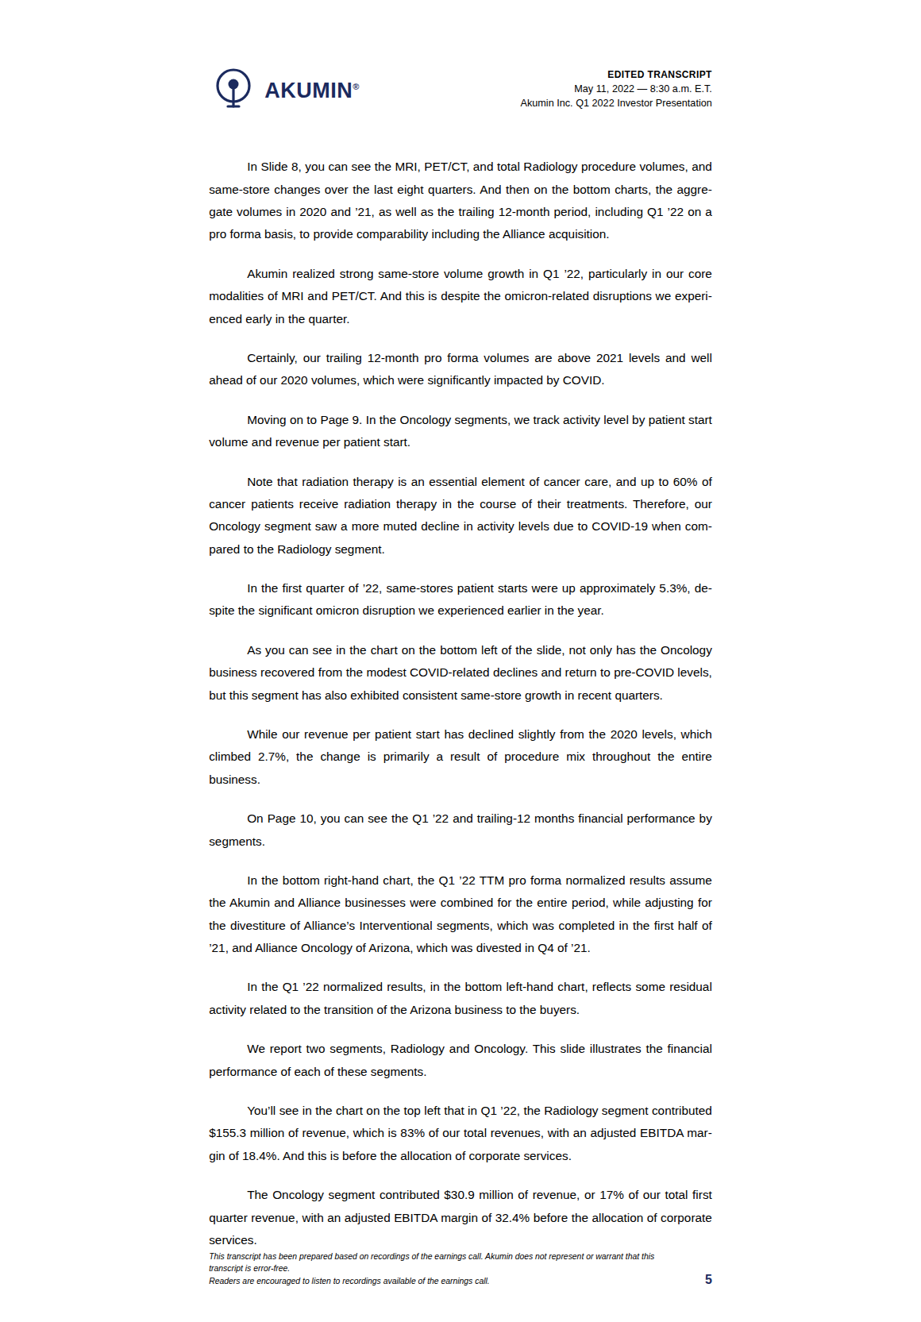AKUMIN®
EDITED TRANSCRIPT
May 11, 2022 — 8:30 a.m. E.T.
Akumin Inc. Q1 2022 Investor Presentation
In Slide 8, you can see the MRI, PET/CT, and total Radiology procedure volumes, and same-store changes over the last eight quarters. And then on the bottom charts, the aggregate volumes in 2020 and ’21, as well as the trailing 12-month period, including Q1 ’22 on a pro forma basis, to provide comparability including the Alliance acquisition.
Akumin realized strong same-store volume growth in Q1 ’22, particularly in our core modalities of MRI and PET/CT. And this is despite the omicron-related disruptions we experienced early in the quarter.
Certainly, our trailing 12-month pro forma volumes are above 2021 levels and well ahead of our 2020 volumes, which were significantly impacted by COVID.
Moving on to Page 9. In the Oncology segments, we track activity level by patient start volume and revenue per patient start.
Note that radiation therapy is an essential element of cancer care, and up to 60% of cancer patients receive radiation therapy in the course of their treatments. Therefore, our Oncology segment saw a more muted decline in activity levels due to COVID-19 when compared to the Radiology segment.
In the first quarter of ’22, same-stores patient starts were up approximately 5.3%, despite the significant omicron disruption we experienced earlier in the year.
As you can see in the chart on the bottom left of the slide, not only has the Oncology business recovered from the modest COVID-related declines and return to pre-COVID levels, but this segment has also exhibited consistent same-store growth in recent quarters.
While our revenue per patient start has declined slightly from the 2020 levels, which climbed 2.7%, the change is primarily a result of procedure mix throughout the entire business.
On Page 10, you can see the Q1 ’22 and trailing-12 months financial performance by segments.
In the bottom right-hand chart, the Q1 ’22 TTM pro forma normalized results assume the Akumin and Alliance businesses were combined for the entire period, while adjusting for the divestiture of Alliance’s Interventional segments, which was completed in the first half of ’21, and Alliance Oncology of Arizona, which was divested in Q4 of ’21.
In the Q1 ’22 normalized results, in the bottom left-hand chart, reflects some residual activity related to the transition of the Arizona business to the buyers.
We report two segments, Radiology and Oncology. This slide illustrates the financial performance of each of these segments.
You’ll see in the chart on the top left that in Q1 ’22, the Radiology segment contributed $155.3 million of revenue, which is 83% of our total revenues, with an adjusted EBITDA margin of 18.4%. And this is before the allocation of corporate services.
The Oncology segment contributed $30.9 million of revenue, or 17% of our total first quarter revenue, with an adjusted EBITDA margin of 32.4% before the allocation of corporate services.
This transcript has been prepared based on recordings of the earnings call. Akumin does not represent or warrant that this transcript is error-free.
Readers are encouraged to listen to recordings available of the earnings call.
5